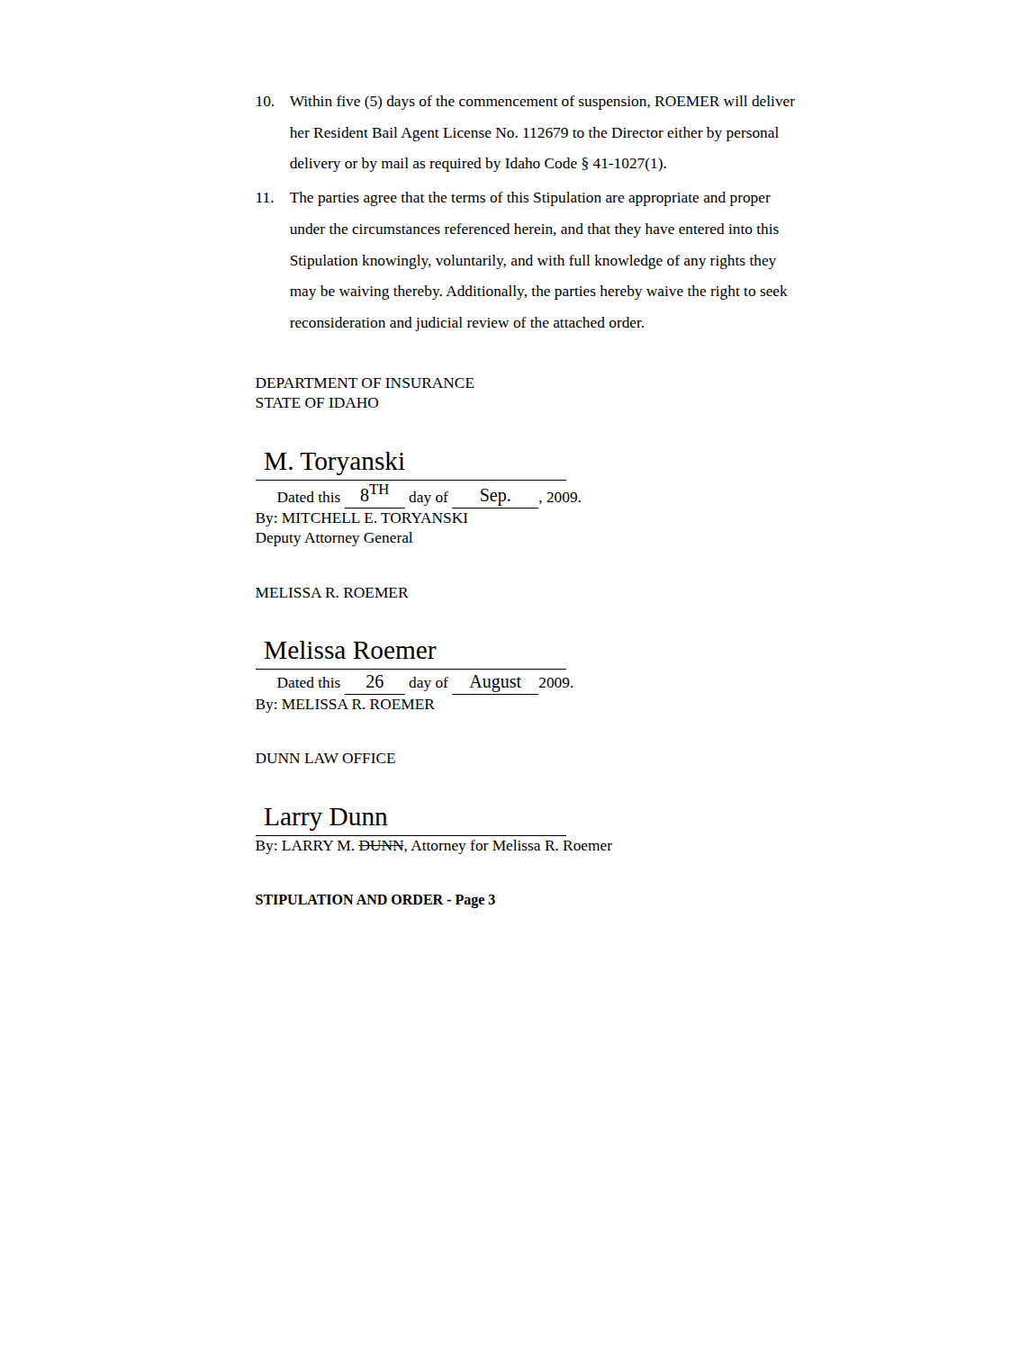10. Within five (5) days of the commencement of suspension, ROEMER will deliver her Resident Bail Agent License No. 112679 to the Director either by personal delivery or by mail as required by Idaho Code § 41-1027(1).
11. The parties agree that the terms of this Stipulation are appropriate and proper under the circumstances referenced herein, and that they have entered into this Stipulation knowingly, voluntarily, and with full knowledge of any rights they may be waiving thereby. Additionally, the parties hereby waive the right to seek reconsideration and judicial review of the attached order.
DEPARTMENT OF INSURANCE
STATE OF IDAHO
M. Toryanski Dated this 8TH day of Sep., 2009.
By: MITCHELL E. TORYANSKI
Deputy Attorney General
MELISSA R. ROEMER
Melissa Roemer Dated this 26 day of August2009.
By: MELISSA R. ROEMER
DUNN LAW OFFICE
Larry Dunn
By: LARRY M. DUNN, Attorney for Melissa R. Roemer
STIPULATION AND ORDER - Page 3